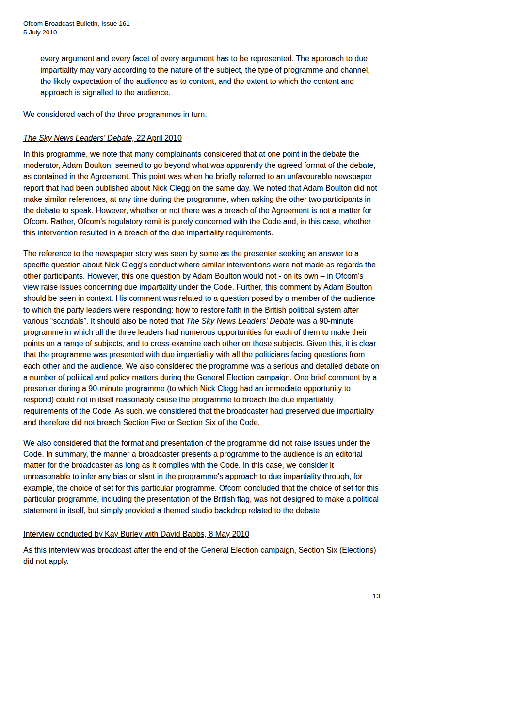Ofcom Broadcast Bulletin, Issue 161
5 July 2010
every argument and every facet of every argument has to be represented. The approach to due impartiality may vary according to the nature of the subject, the type of programme and channel, the likely expectation of the audience as to content, and the extent to which the content and approach is signalled to the audience.
We considered each of the three programmes in turn.
The Sky News Leaders' Debate, 22 April 2010
In this programme, we note that many complainants considered that at one point in the debate the moderator, Adam Boulton, seemed to go beyond what was apparently the agreed format of the debate, as contained in the Agreement. This point was when he briefly referred to an unfavourable newspaper report that had been published about Nick Clegg on the same day. We noted that Adam Boulton did not make similar references, at any time during the programme, when asking the other two participants in the debate to speak. However, whether or not there was a breach of the Agreement is not a matter for Ofcom. Rather, Ofcom's regulatory remit is purely concerned with the Code and, in this case, whether this intervention resulted in a breach of the due impartiality requirements.
The reference to the newspaper story was seen by some as the presenter seeking an answer to a specific question about Nick Clegg's conduct where similar interventions were not made as regards the other participants. However, this one question by Adam Boulton would not - on its own – in Ofcom's view raise issues concerning due impartiality under the Code. Further, this comment by Adam Boulton should be seen in context. His comment was related to a question posed by a member of the audience to which the party leaders were responding: how to restore faith in the British political system after various “scandals”. It should also be noted that The Sky News Leaders' Debate was a 90-minute programme in which all the three leaders had numerous opportunities for each of them to make their points on a range of subjects, and to cross-examine each other on those subjects. Given this, it is clear that the programme was presented with due impartiality with all the politicians facing questions from each other and the audience. We also considered the programme was a serious and detailed debate on a number of political and policy matters during the General Election campaign. One brief comment by a presenter during a 90-minute programme (to which Nick Clegg had an immediate opportunity to respond) could not in itself reasonably cause the programme to breach the due impartiality requirements of the Code. As such, we considered that the broadcaster had preserved due impartiality and therefore did not breach Section Five or Section Six of the Code.
We also considered that the format and presentation of the programme did not raise issues under the Code. In summary, the manner a broadcaster presents a programme to the audience is an editorial matter for the broadcaster as long as it complies with the Code. In this case, we consider it unreasonable to infer any bias or slant in the programme's approach to due impartiality through, for example, the choice of set for this particular programme. Ofcom concluded that the choice of set for this particular programme, including the presentation of the British flag, was not designed to make a political statement in itself, but simply provided a themed studio backdrop related to the debate
Interview conducted by Kay Burley with David Babbs, 8 May 2010
As this interview was broadcast after the end of the General Election campaign, Section Six (Elections) did not apply.
13